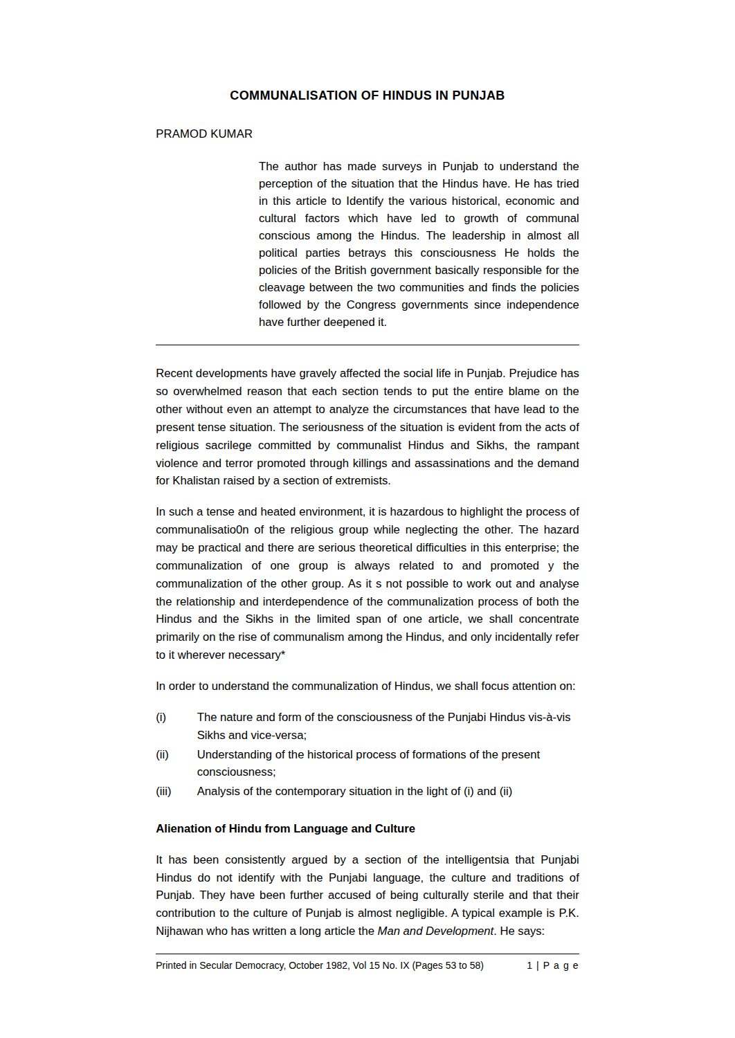COMMUNALISATION OF HINDUS IN PUNJAB
PRAMOD KUMAR
The author has made surveys in Punjab to understand the perception of the situation that the Hindus have. He has tried in this article to Identify the various historical, economic and cultural factors which have led to growth of communal conscious among the Hindus. The leadership in almost all political parties betrays this consciousness He holds the policies of the British government basically responsible for the cleavage between the two communities and finds the policies followed by the Congress governments since independence have further deepened it.
Recent developments have gravely affected the social life in Punjab. Prejudice has so overwhelmed reason that each section tends to put the entire blame on the other without even an attempt to analyze the circumstances that have lead to the present tense situation. The seriousness of the situation is evident from the acts of religious sacrilege committed by communalist Hindus and Sikhs, the rampant violence and terror promoted through killings and assassinations and the demand for Khalistan raised by a section of extremists.
In such a tense and heated environment, it is hazardous to highlight the process of communalisatio0n of the religious group while neglecting the other. The hazard may be practical and there are serious theoretical difficulties in this enterprise; the communalization of one group is always related to and promoted y the communalization of the other group. As it s not possible to work out and analyse the relationship and interdependence of the communalization process of both the Hindus and the Sikhs in the limited span of one article, we shall concentrate primarily on the rise of communalism among the Hindus, and only incidentally refer to it wherever necessary*
In order to understand the communalization of Hindus, we shall focus attention on:
(i)
The nature and form of the consciousness of the Punjabi Hindus vis-à-vis Sikhs and vice-versa;
(ii)
Understanding of the historical process of formations of the present consciousness;
(iii)
Analysis of the contemporary situation in the light of (i) and (ii)
Alienation of Hindu from Language and Culture
It has been consistently argued by a section of the intelligentsia that Punjabi Hindus do not identify with the Punjabi language, the culture and traditions of Punjab. They have been further accused of being culturally sterile and that their contribution to the culture of Punjab is almost negligible. A typical example is P.K. Nijhawan who has written a long article the Man and Development. He says:
Printed in Secular Democracy, October 1982, Vol 15 No. IX (Pages 53 to 58)
1 | P a g e